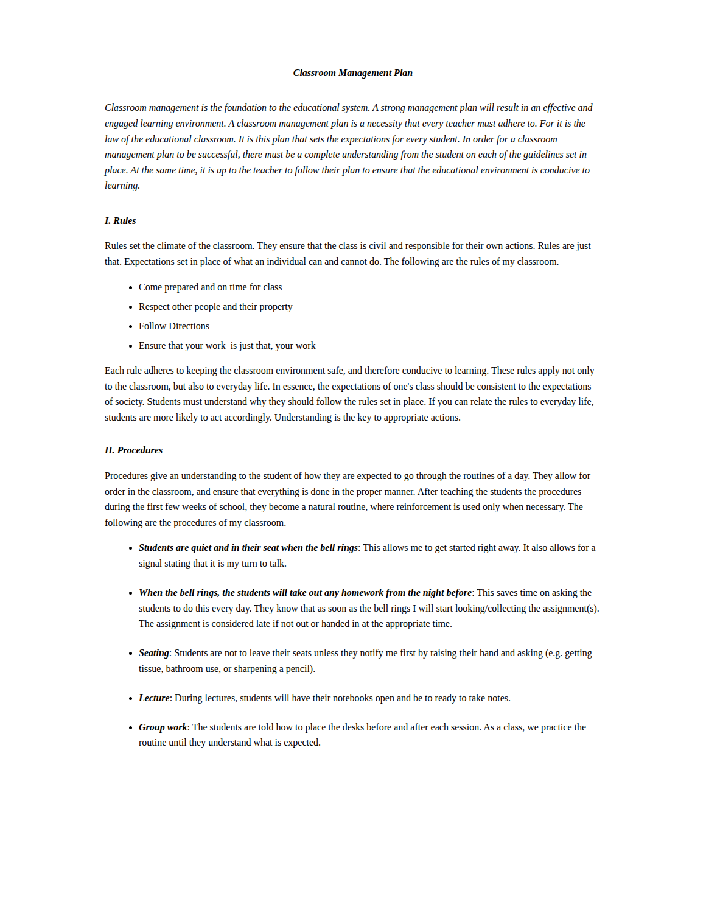Classroom Management Plan
Classroom management is the foundation to the educational system. A strong management plan will result in an effective and engaged learning environment. A classroom management plan is a necessity that every teacher must adhere to. For it is the law of the educational classroom. It is this plan that sets the expectations for every student. In order for a classroom management plan to be successful, there must be a complete understanding from the student on each of the guidelines set in place. At the same time, it is up to the teacher to follow their plan to ensure that the educational environment is conducive to learning.
I. Rules
Rules set the climate of the classroom. They ensure that the class is civil and responsible for their own actions. Rules are just that. Expectations set in place of what an individual can and cannot do. The following are the rules of my classroom.
Come prepared and on time for class
Respect other people and their property
Follow Directions
Ensure that your work is just that, your work
Each rule adheres to keeping the classroom environment safe, and therefore conducive to learning. These rules apply not only to the classroom, but also to everyday life. In essence, the expectations of one's class should be consistent to the expectations of society. Students must understand why they should follow the rules set in place. If you can relate the rules to everyday life, students are more likely to act accordingly. Understanding is the key to appropriate actions.
II. Procedures
Procedures give an understanding to the student of how they are expected to go through the routines of a day. They allow for order in the classroom, and ensure that everything is done in the proper manner. After teaching the students the procedures during the first few weeks of school, they become a natural routine, where reinforcement is used only when necessary. The following are the procedures of my classroom.
Students are quiet and in their seat when the bell rings: This allows me to get started right away. It also allows for a signal stating that it is my turn to talk.
When the bell rings, the students will take out any homework from the night before: This saves time on asking the students to do this every day. They know that as soon as the bell rings I will start looking/collecting the assignment(s). The assignment is considered late if not out or handed in at the appropriate time.
Seating: Students are not to leave their seats unless they notify me first by raising their hand and asking (e.g. getting tissue, bathroom use, or sharpening a pencil).
Lecture: During lectures, students will have their notebooks open and be to ready to take notes.
Group work: The students are told how to place the desks before and after each session. As a class, we practice the routine until they understand what is expected.